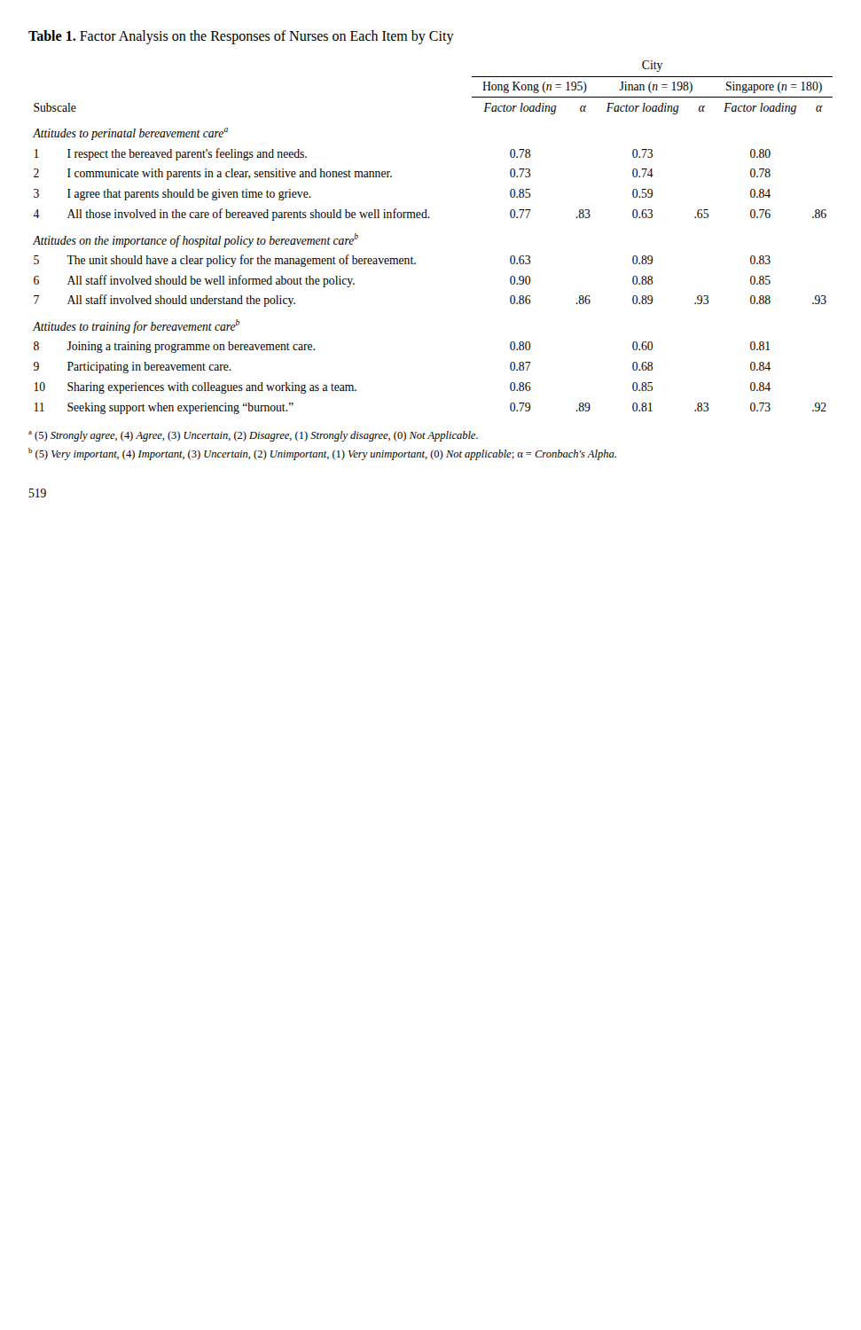Table 1. Factor Analysis on the Responses of Nurses on Each Item by City
| | | City |
| --- | --- | --- |
| | | Hong Kong ( n = 195) | Jinan ( n = 198) | Singapore ( n = 180) |
| Subscale | Factor loading | α | Factor loading | α | Factor loading | α |
| Attitudes to perinatal bereavement care a |
| 1 | I respect the bereaved parent's feelings and needs. | 0.78 | .83 | 0.73 | .65 | 0.80 | .86 |
| 2 | I communicate with parents in a clear, sensitive and honest manner. | 0.73 | 0.74 | 0.78 |
| 3 | I agree that parents should be given time to grieve. | 0.85 | 0.59 | 0.84 |
| 4 | All those involved in the care of bereaved parents should be well informed. | 0.77 | 0.63 | 0.76 |
| Attitudes on the importance of hospital policy to bereavement care b |
| 5 | The unit should have a clear policy for the management of bereavement. | 0.63 | .86 | 0.89 | .93 | 0.83 | .93 |
| 6 | All staff involved should be well informed about the policy. | 0.90 | 0.88 | 0.85 |
| 7 | All staff involved should understand the policy. | 0.86 | 0.89 | 0.88 |
| Attitudes to training for bereavement care b |
| 8 | Joining a training programme on bereavement care. | 0.80 | .89 | 0.60 | .83 | 0.81 | .92 |
| 9 | Participating in bereavement care. | 0.87 | 0.68 | 0.84 |
| 10 | Sharing experiences with colleagues and working as a team. | 0.86 | 0.85 | 0.84 |
| 11 | Seeking support when experiencing “burnout.” | 0.79 | 0.81 | 0.73 |
a (5) Strongly agree, (4) Agree, (3) Uncertain, (2) Disagree, (1) Strongly disagree, (0) Not Applicable.
b (5) Very important, (4) Important, (3) Uncertain, (2) Unimportant, (1) Very unimportant, (0) Not applicable; α = Cronbach's Alpha.
519